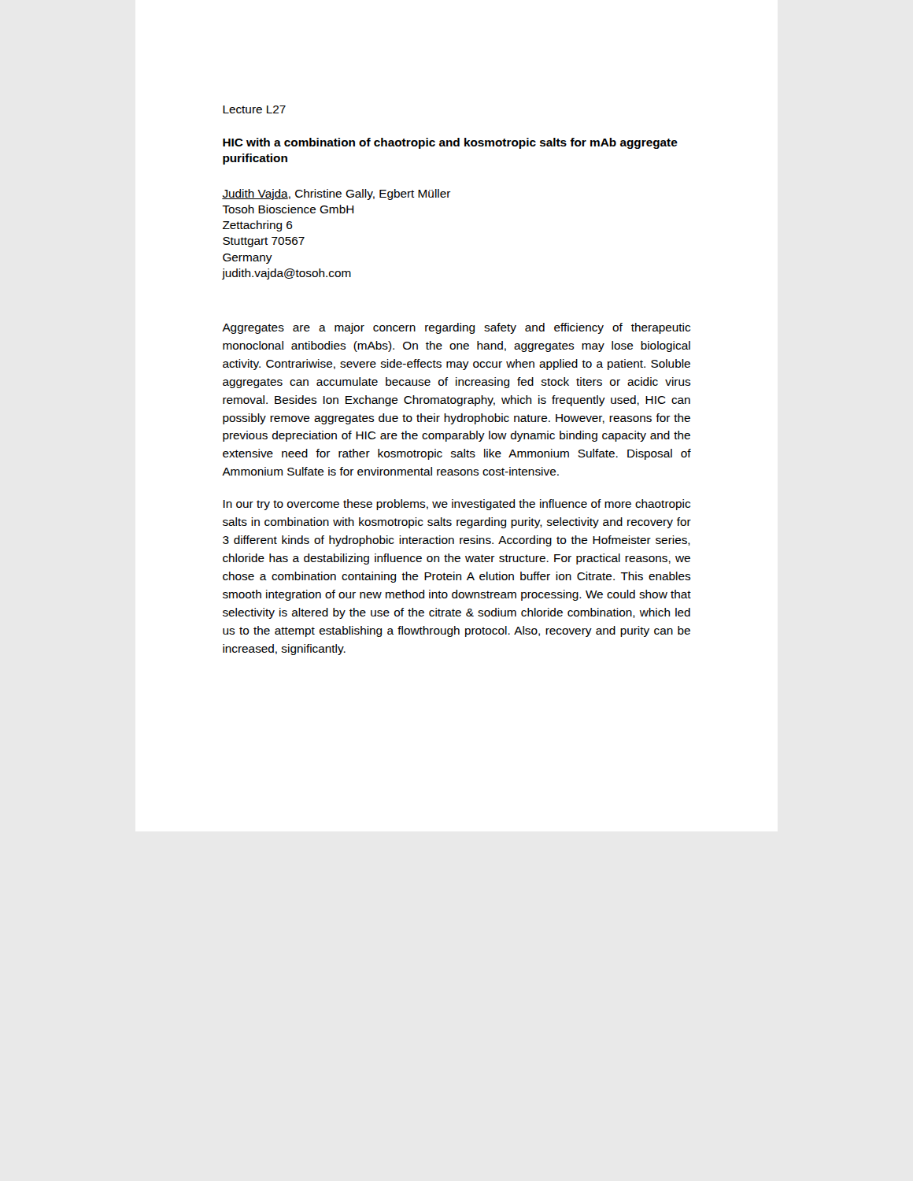Lecture L27
HIC with a combination of chaotropic and kosmotropic salts for mAb aggregate purification
Judith Vajda, Christine Gally, Egbert Müller
Tosoh Bioscience GmbH
Zettachring 6
Stuttgart 70567
Germany
judith.vajda@tosoh.com
Aggregates are a major concern regarding safety and efficiency of therapeutic monoclonal antibodies (mAbs). On the one hand, aggregates may lose biological activity. Contrariwise, severe side-effects may occur when applied to a patient. Soluble aggregates can accumulate because of increasing fed stock titers or acidic virus removal. Besides Ion Exchange Chromatography, which is frequently used, HIC can possibly remove aggregates due to their hydrophobic nature. However, reasons for the previous depreciation of HIC are the comparably low dynamic binding capacity and the extensive need for rather kosmotropic salts like Ammonium Sulfate. Disposal of Ammonium Sulfate is for environmental reasons cost-intensive.
In our try to overcome these problems, we investigated the influence of more chaotropic salts in combination with kosmotropic salts regarding purity, selectivity and recovery for 3 different kinds of hydrophobic interaction resins. According to the Hofmeister series, chloride has a destabilizing influence on the water structure. For practical reasons, we chose a combination containing the Protein A elution buffer ion Citrate. This enables smooth integration of our new method into downstream processing. We could show that selectivity is altered by the use of the citrate & sodium chloride combination, which led us to the attempt establishing a flowthrough protocol. Also, recovery and purity can be increased, significantly.